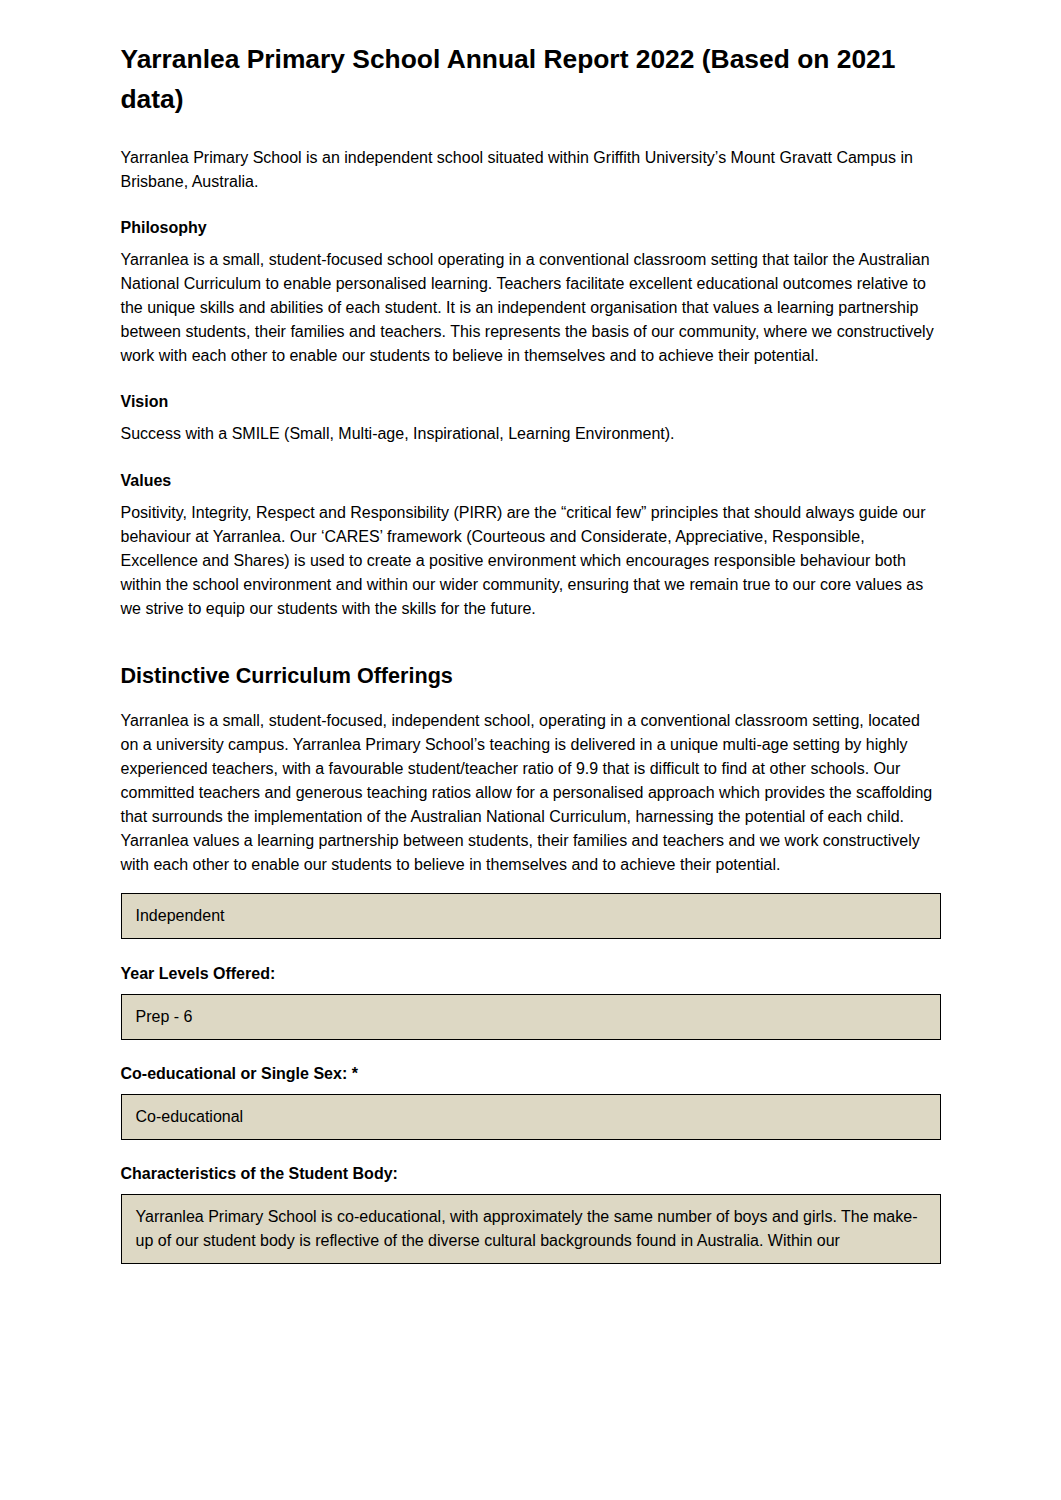Yarranlea Primary School Annual Report 2022 (Based on 2021 data)
Yarranlea Primary School is an independent school situated within Griffith University’s Mount Gravatt Campus in Brisbane, Australia.
Philosophy
Yarranlea is a small, student-focused school operating in a conventional classroom setting that tailor the Australian National Curriculum to enable personalised learning. Teachers facilitate excellent educational outcomes relative to the unique skills and abilities of each student. It is an independent organisation that values a learning partnership between students, their families and teachers. This represents the basis of our community, where we constructively work with each other to enable our students to believe in themselves and to achieve their potential.
Vision
Success with a SMILE (Small, Multi-age, Inspirational, Learning Environment).
Values
Positivity, Integrity, Respect and Responsibility (PIRR) are the “critical few” principles that should always guide our behaviour at Yarranlea. Our ‘CARES’ framework (Courteous and Considerate, Appreciative, Responsible, Excellence and Shares) is used to create a positive environment which encourages responsible behaviour both within the school environment and within our wider community, ensuring that we remain true to our core values as we strive to equip our students with the skills for the future.
Distinctive Curriculum Offerings
Yarranlea is a small, student-focused, independent school, operating in a conventional classroom setting, located on a university campus. Yarranlea Primary School’s teaching is delivered in a unique multi-age setting by highly experienced teachers, with a favourable student/teacher ratio of 9.9 that is difficult to find at other schools. Our committed teachers and generous teaching ratios allow for a personalised approach which provides the scaffolding that surrounds the implementation of the Australian National Curriculum, harnessing the potential of each child. Yarranlea values a learning partnership between students, their families and teachers and we work constructively with each other to enable our students to believe in themselves and to achieve their potential.
Independent
Year Levels Offered:
Prep - 6
Co-educational or Single Sex: *
Co-educational
Characteristics of the Student Body:
Yarranlea Primary School is co-educational, with approximately the same number of boys and girls. The make-up of our student body is reflective of the diverse cultural backgrounds found in Australia. Within our